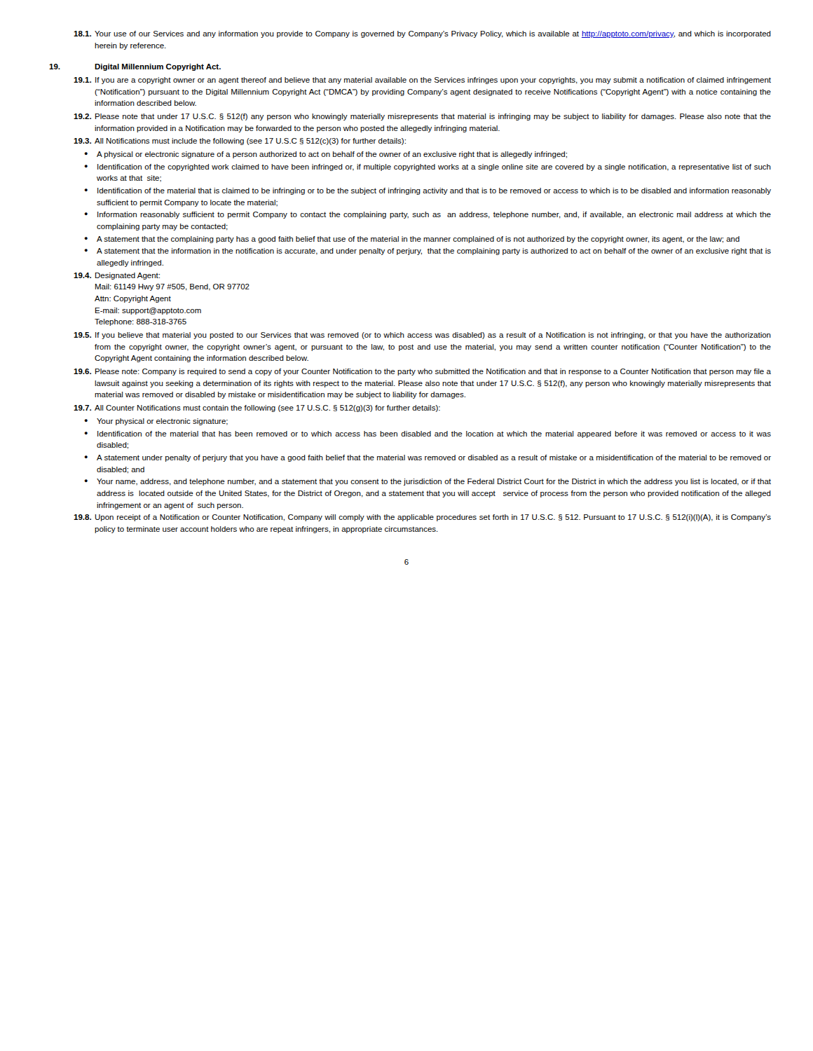18.1.
Your use of our Services and any information you provide to Company is governed by Company’s Privacy Policy, which is available at http://apptoto.com/privacy, and which is incorporated herein by reference.
19.
Digital Millennium Copyright Act.
19.1.
If you are a copyright owner or an agent thereof and believe that any material available on the Services infringes upon your copyrights, you may submit a notification of claimed infringement (“Notification”) pursuant to the Digital Millennium Copyright Act (“DMCA”) by providing Company’s agent designated to receive Notifications (“Copyright Agent”) with a notice containing the information described below.
19.2.
Please note that under 17 U.S.C. § 512(f) any person who knowingly materially misrepresents that material is infringing may be subject to liability for damages. Please also note that the information provided in a Notification may be forwarded to the person who posted the allegedly infringing material.
19.3.
All Notifications must include the following (see 17 U.S.C § 512(c)(3) for further details):
A physical or electronic signature of a person authorized to act on behalf of the owner of an exclusive right that is allegedly infringed;
Identification of the copyrighted work claimed to have been infringed or, if multiple copyrighted works at a single online site are covered by a single notification, a representative list of such works at that site;
Identification of the material that is claimed to be infringing or to be the subject of infringing activity and that is to be removed or access to which is to be disabled and information reasonably sufficient to permit Company to locate the material;
Information reasonably sufficient to permit Company to contact the complaining party, such as an address, telephone number, and, if available, an electronic mail address at which the complaining party may be contacted;
A statement that the complaining party has a good faith belief that use of the material in the manner complained of is not authorized by the copyright owner, its agent, or the law; and
A statement that the information in the notification is accurate, and under penalty of perjury, that the complaining party is authorized to act on behalf of the owner of an exclusive right that is allegedly infringed.
19.4.
Designated Agent:
Mail: 61149 Hwy 97 #505, Bend, OR 97702
Attn: Copyright Agent
E-mail: support@apptoto.com
Telephone: 888-318-3765
19.5.
If you believe that material you posted to our Services that was removed (or to which access was disabled) as a result of a Notification is not infringing, or that you have the authorization from the copyright owner, the copyright owner’s agent, or pursuant to the law, to post and use the material, you may send a written counter notification (“Counter Notification”) to the Copyright Agent containing the information described below.
19.6.
Please note: Company is required to send a copy of your Counter Notification to the party who submitted the Notification and that in response to a Counter Notification that person may file a lawsuit against you seeking a determination of its rights with respect to the material. Please also note that under 17 U.S.C. § 512(f), any person who knowingly materially misrepresents that material was removed or disabled by mistake or misidentification may be subject to liability for damages.
19.7.
All Counter Notifications must contain the following (see 17 U.S.C. § 512(g)(3) for further details):
Your physical or electronic signature;
Identification of the material that has been removed or to which access has been disabled and the location at which the material appeared before it was removed or access to it was disabled;
A statement under penalty of perjury that you have a good faith belief that the material was removed or disabled as a result of mistake or a misidentification of the material to be removed or disabled; and
Your name, address, and telephone number, and a statement that you consent to the jurisdiction of the Federal District Court for the District in which the address you list is located, or if that address is located outside of the United States, for the District of Oregon, and a statement that you will accept service of process from the person who provided notification of the alleged infringement or an agent of such person.
19.8.
Upon receipt of a Notification or Counter Notification, Company will comply with the applicable procedures set forth in 17 U.S.C. § 512. Pursuant to 17 U.S.C. § 512(i)(l)(A), it is Company’s policy to terminate user account holders who are repeat infringers, in appropriate circumstances.
6